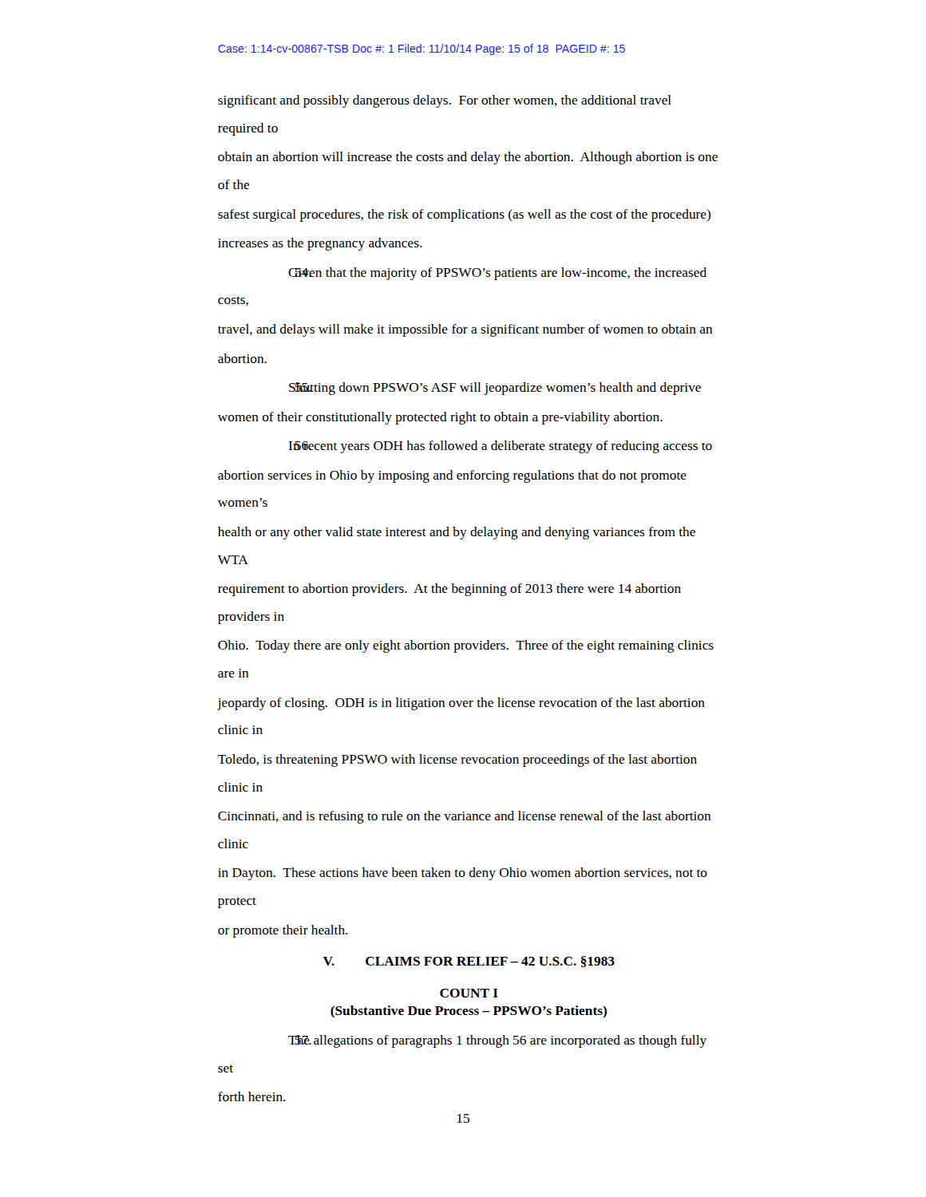Case: 1:14-cv-00867-TSB Doc #: 1 Filed: 11/10/14 Page: 15 of 18 PAGEID #: 15
significant and possibly dangerous delays. For other women, the additional travel required to
obtain an abortion will increase the costs and delay the abortion. Although abortion is one of the
safest surgical procedures, the risk of complications (as well as the cost of the procedure)
increases as the pregnancy advances.
54. Given that the majority of PPSWO’s patients are low-income, the increased costs,
travel, and delays will make it impossible for a significant number of women to obtain an
abortion.
55. Shutting down PPSWO’s ASF will jeopardize women’s health and deprive
women of their constitutionally protected right to obtain a pre-viability abortion.
56. In recent years ODH has followed a deliberate strategy of reducing access to
abortion services in Ohio by imposing and enforcing regulations that do not promote women’s
health or any other valid state interest and by delaying and denying variances from the WTA
requirement to abortion providers. At the beginning of 2013 there were 14 abortion providers in
Ohio. Today there are only eight abortion providers. Three of the eight remaining clinics are in
jeopardy of closing. ODH is in litigation over the license revocation of the last abortion clinic in
Toledo, is threatening PPSWO with license revocation proceedings of the last abortion clinic in
Cincinnati, and is refusing to rule on the variance and license renewal of the last abortion clinic
in Dayton. These actions have been taken to deny Ohio women abortion services, not to protect
or promote their health.
V. CLAIMS FOR RELIEF – 42 U.S.C. §1983
COUNT I
(Substantive Due Process – PPSWO’s Patients)
57. The allegations of paragraphs 1 through 56 are incorporated as though fully set
forth herein.
15